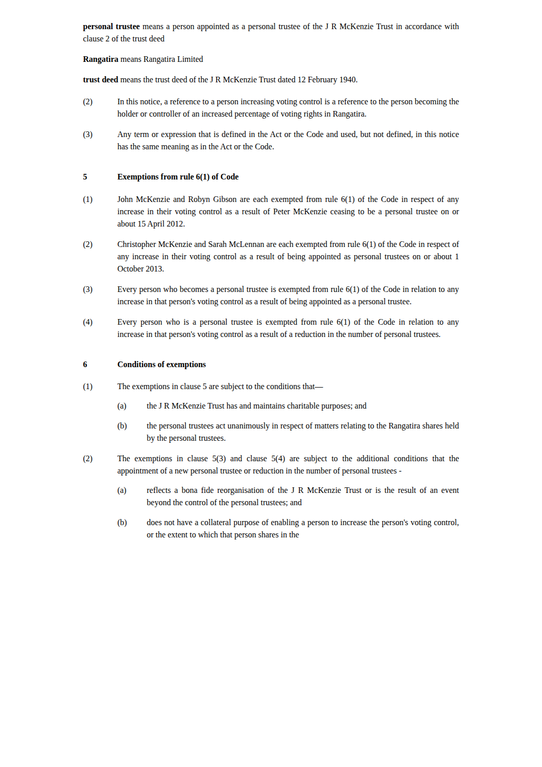personal trustee means a person appointed as a personal trustee of the J R McKenzie Trust in accordance with clause 2 of the trust deed
Rangatira means Rangatira Limited
trust deed means the trust deed of the J R McKenzie Trust dated 12 February 1940.
(2) In this notice, a reference to a person increasing voting control is a reference to the person becoming the holder or controller of an increased percentage of voting rights in Rangatira.
(3) Any term or expression that is defined in the Act or the Code and used, but not defined, in this notice has the same meaning as in the Act or the Code.
5 Exemptions from rule 6(1) of Code
(1) John McKenzie and Robyn Gibson are each exempted from rule 6(1) of the Code in respect of any increase in their voting control as a result of Peter McKenzie ceasing to be a personal trustee on or about 15 April 2012.
(2) Christopher McKenzie and Sarah McLennan are each exempted from rule 6(1) of the Code in respect of any increase in their voting control as a result of being appointed as personal trustees on or about 1 October 2013.
(3) Every person who becomes a personal trustee is exempted from rule 6(1) of the Code in relation to any increase in that person's voting control as a result of being appointed as a personal trustee.
(4) Every person who is a personal trustee is exempted from rule 6(1) of the Code in relation to any increase in that person's voting control as a result of a reduction in the number of personal trustees.
6 Conditions of exemptions
(1) The exemptions in clause 5 are subject to the conditions that—
(a) the J R McKenzie Trust has and maintains charitable purposes; and
(b) the personal trustees act unanimously in respect of matters relating to the Rangatira shares held by the personal trustees.
(2) The exemptions in clause 5(3) and clause 5(4) are subject to the additional conditions that the appointment of a new personal trustee or reduction in the number of personal trustees -
(a) reflects a bona fide reorganisation of the J R McKenzie Trust or is the result of an event beyond the control of the personal trustees; and
(b) does not have a collateral purpose of enabling a person to increase the person's voting control, or the extent to which that person shares in the